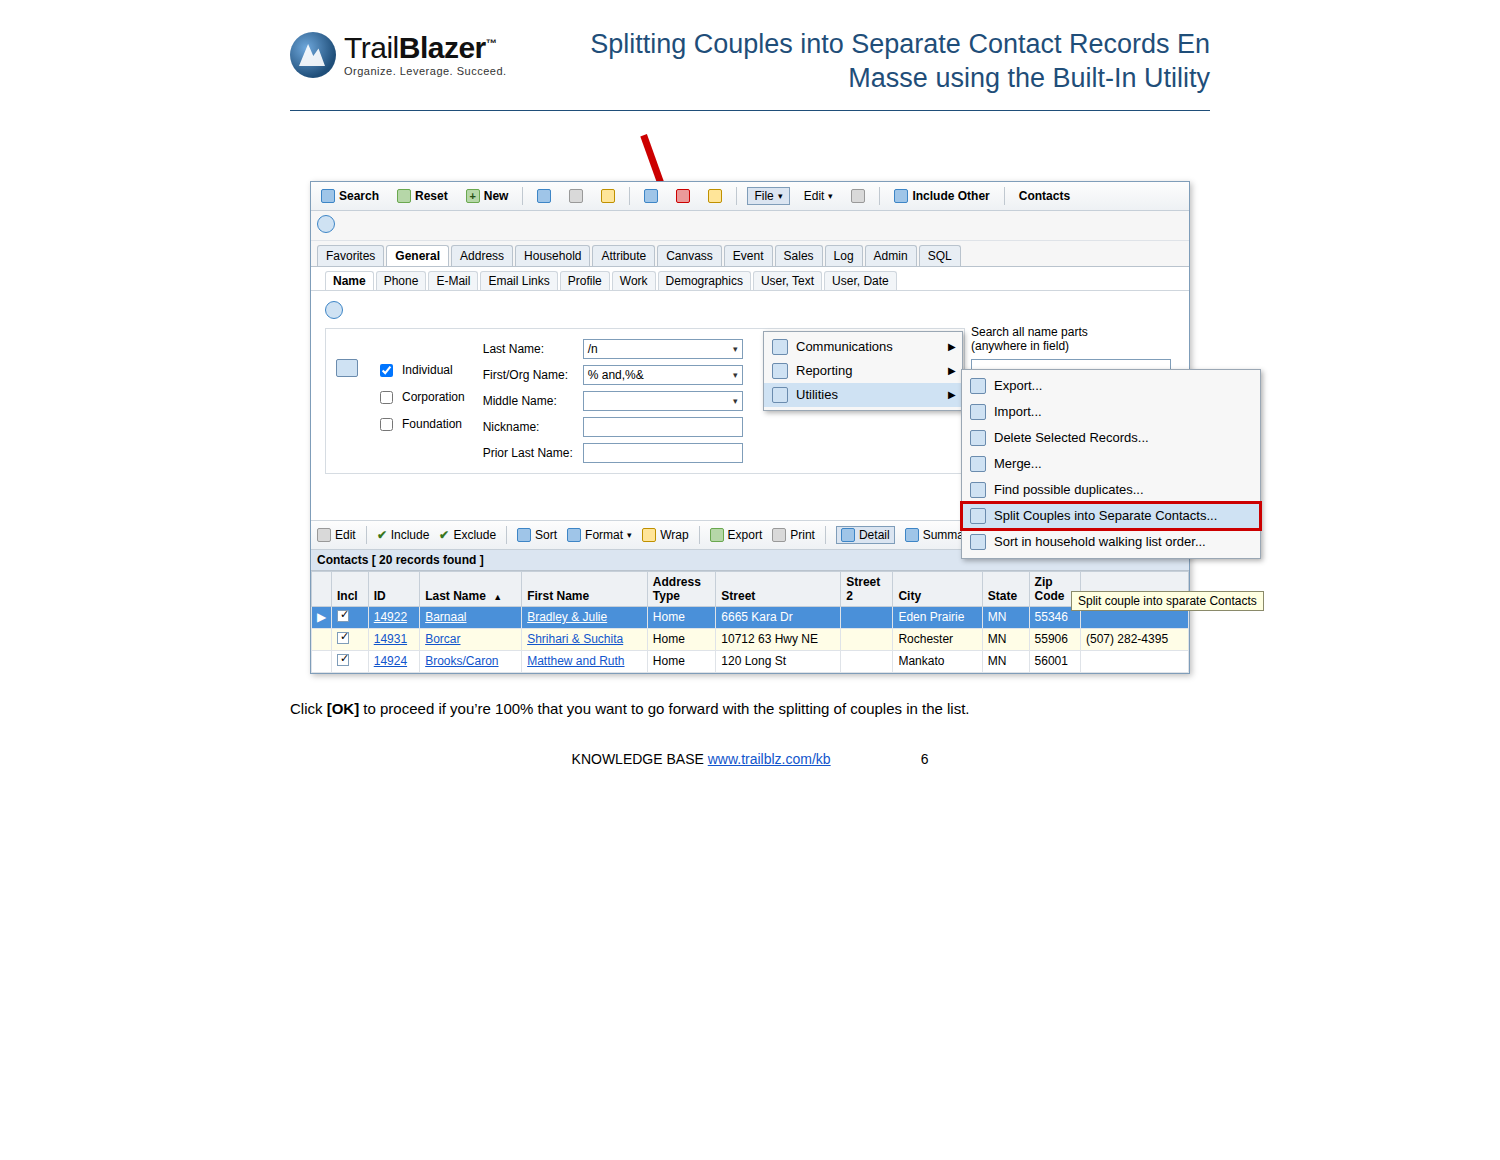Trail Blazer™
Organize. Leverage. Succeed.
Splitting Couples into Separate Contact Records En Masse using the Built-In Utility
Search Reset New File ▾ Edit ▾ Include Other Contacts
Favorites
General
Address
Household
Attribute
Canvass
Event
Sales
Log
Admin
SQL
Name
Phone
E-Mail
Email Links
Profile
Work
Demographics
User, Text
User, Date
Individual Corporation Foundation
Last Name:
/n▾
First/Org Name:
% and,%&▾
Middle Name:
▾
Nickname:
Prior Last Name:
Search all name parts
(anywhere in field)
Communications▶
Reporting▶
Utilities▶
Export...
Import...
Delete Selected Records...
Merge...
Find possible duplicates...
Split Couples into Separate Contacts...
Sort in household walking list order...
Split couple into sparate Contacts
Edit ✔Include ✔Exclude Sort Format ▾ Wrap Export Print Detail Summary Pivot
Contacts [ 20 records found ]
| | Incl | ID | Last Name ▲ | First Name | Address Type | Street | Street 2 | City | State | Zip Code | Home Phone |
| --- | --- | --- | --- | --- | --- | --- | --- | --- | --- | --- | --- |
| ▶ | | 14922 | Barnaal | Bradley & Julie | Home | 6665 Kara Dr | | Eden Prairie | MN | 55346 | |
| | | 14931 | Borcar | Shrihari & Suchita | Home | 10712 63 Hwy NE | | Rochester | MN | 55906 | (507) 282-4395 |
| | | 14924 | Brooks/Caron | Matthew and Ruth | Home | 120 Long St | | Mankato | MN | 56001 | |
Click [OK] to proceed if you’re 100% that you want to go forward with the splitting of couples in the list.
KNOWLEDGE BASE www.trailblz.com/kb
6